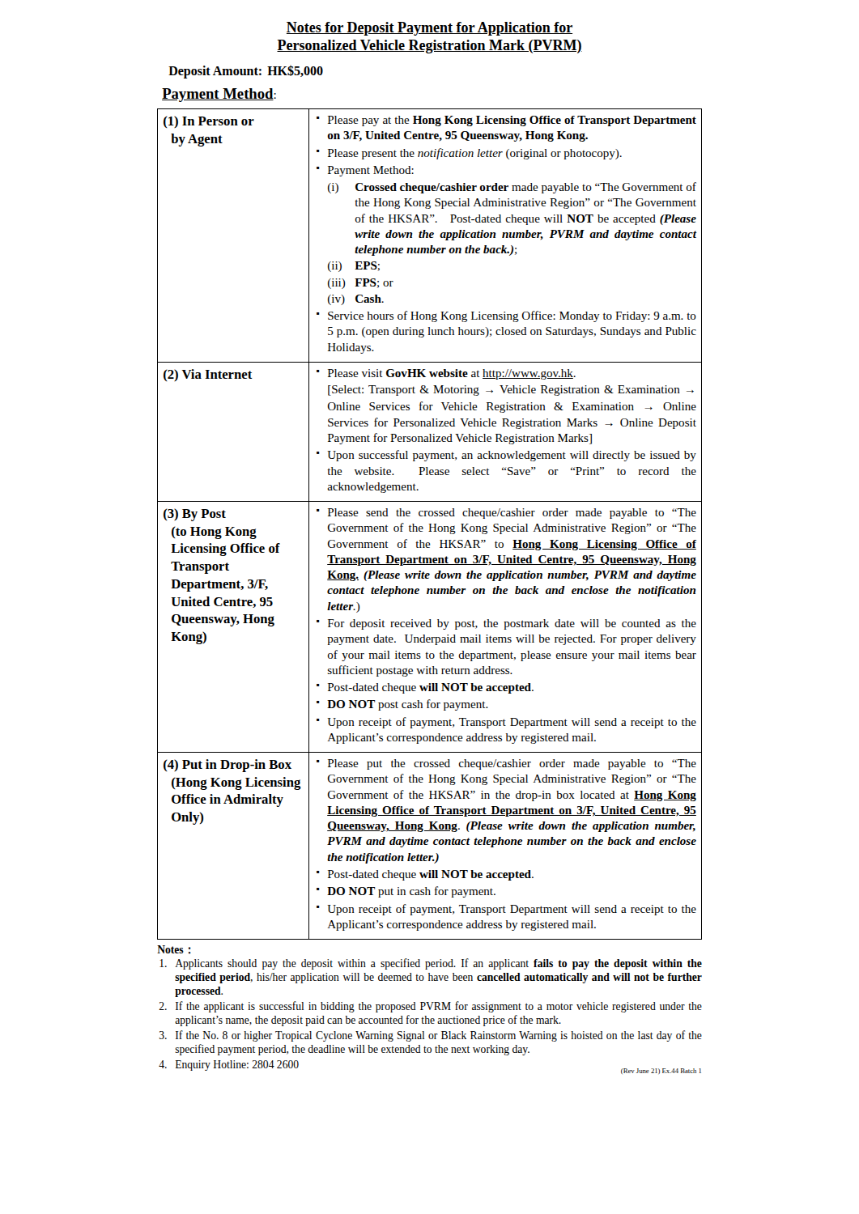Notes for Deposit Payment for Application forPersonalized Vehicle Registration Mark (PVRM)
Deposit Amount:HK$5,000
Payment Method
:
| (1) In Person or by Agent | Please pay at the Hong Kong Licensing Office of Transport Department on 3/F, United Centre, 95 Queensway, Hong Kong. Please present the notification letter (original or photocopy). Payment Method: (i) Crossed cheque/cashier order made payable to “The Government of the Hong Kong Special Administrative Region” or “The Government of the HKSAR”. Post-dated cheque will NOT be accepted (Please write down the application number, PVRM and daytime contact telephone number on the back.) ; (ii) EPS ; (iii) FPS ; or (iv) Cash . Service hours of Hong Kong Licensing Office: Monday to Friday: 9 a.m. to 5 p.m. (open during lunch hours); closed on Saturdays, Sundays and Public Holidays. |
| (2) Via Internet | Please visit GovHK website at http://www.gov.hk . [Select: Transport & Motoring → Vehicle Registration & Examination → Online Services for Vehicle Registration & Examination → Online Services for Personalized Vehicle Registration Marks → Online Deposit Payment for Personalized Vehicle Registration Marks] Upon successful payment, an acknowledgement will directly be issued by the website. Please select “Save” or “Print” to record the acknowledgement. |
| (3) By Post (to Hong Kong Licensing Office of Transport Department, 3/F, United Centre, 95 Queensway, Hong Kong) | Please send the crossed cheque/cashier order made payable to “The Government of the Hong Kong Special Administrative Region” or “The Government of the HKSAR” to Hong Kong Licensing Office of Transport Department on 3/F, United Centre, 95 Queensway, Hong Kong. (Please write down the application number, PVRM and daytime contact telephone number on the back and enclose the notification letter . ) For deposit received by post, the postmark date will be counted as the payment date. Underpaid mail items will be rejected. For proper delivery of your mail items to the department, please ensure your mail items bear sufficient postage with return address. Post-dated cheque will NOT be accepted . DO NOT post cash for payment. Upon receipt of payment, Transport Department will send a receipt to the Applicant’s correspondence address by registered mail. |
| (4) Put in Drop-in Box (Hong Kong Licensing Office in Admiralty Only) | Please put the crossed cheque/cashier order made payable to “The Government of the Hong Kong Special Administrative Region” or “The Government of the HKSAR” in the drop-in box located at Hong Kong Licensing Office of Transport Department on 3/F, United Centre, 95 Queensway, Hong Kong . (Please write down the application number, PVRM and daytime contact telephone number on the back and enclose the notification letter.) Post-dated cheque will NOT be accepted . DO NOT put in cash for payment. Upon receipt of payment, Transport Department will send a receipt to the Applicant’s correspondence address by registered mail. |
Notes：
Applicants should pay the deposit within a specified period. If an applicant fails to pay the deposit within the specified period, his/her application will be deemed to have been cancelled automatically and will not be further processed.
If the applicant is successful in bidding the proposed PVRM for assignment to a motor vehicle registered under the applicant’s name, the deposit paid can be accounted for the auctioned price of the mark.
If the No. 8 or higher Tropical Cyclone Warning Signal or Black Rainstorm Warning is hoisted on the last day of the specified payment period, the deadline will be extended to the next working day.
Enquiry Hotline: 2804 2600
(Rev June 21) Ex.44 Batch 1